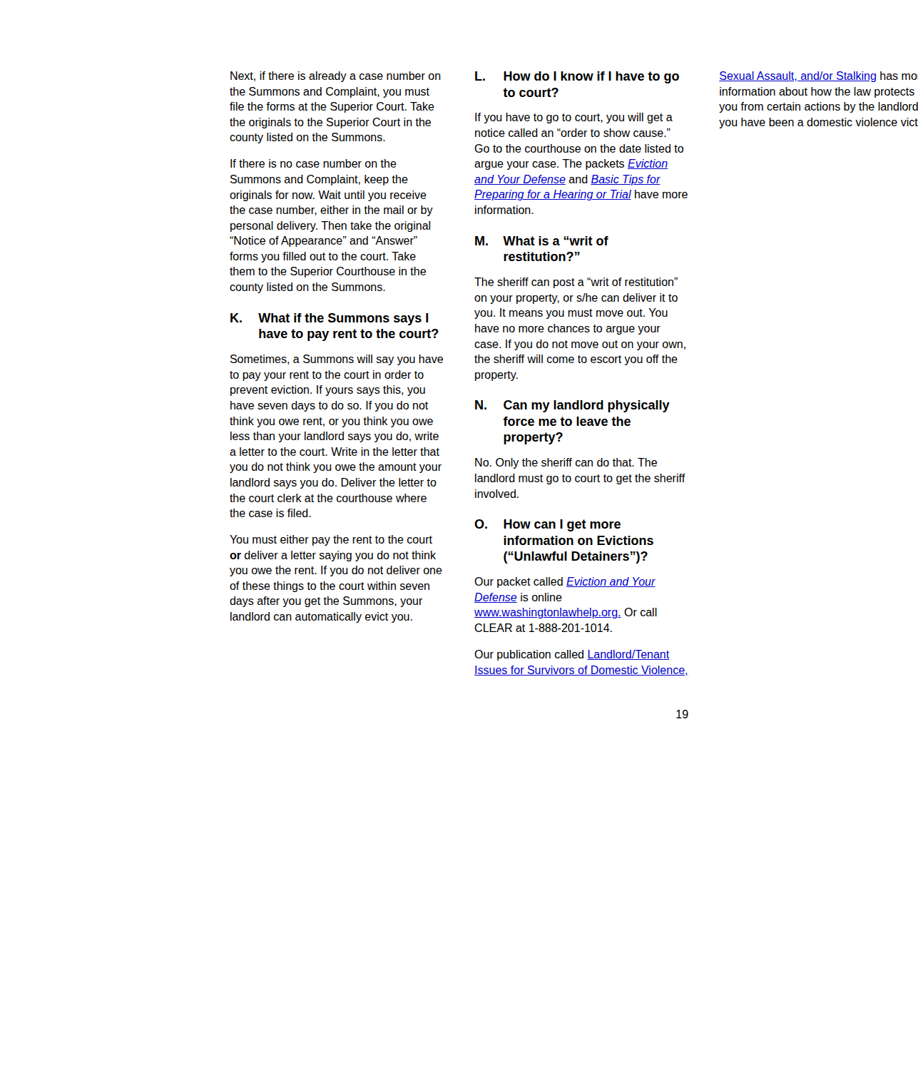Next, if there is already a case number on the Summons and Complaint, you must file the forms at the Superior Court. Take the originals to the Superior Court in the county listed on the Summons.
If there is no case number on the Summons and Complaint, keep the originals for now. Wait until you receive the case number, either in the mail or by personal delivery. Then take the original “Notice of Appearance” and “Answer” forms you filled out to the court. Take them to the Superior Courthouse in the county listed on the Summons.
K. What if the Summons says I have to pay rent to the court?
Sometimes, a Summons will say you have to pay your rent to the court in order to prevent eviction. If yours says this, you have seven days to do so. If you do not think you owe rent, or you think you owe less than your landlord says you do, write a letter to the court. Write in the letter that you do not think you owe the amount your landlord says you do. Deliver the letter to the court clerk at the courthouse where the case is filed.
You must either pay the rent to the court or deliver a letter saying you do not think you owe the rent. If you do not deliver one of these things to the court within seven days after you get the Summons, your landlord can automatically evict you.
L. How do I know if I have to go to court?
If you have to go to court, you will get a notice called an “order to show cause.” Go to the courthouse on the date listed to argue your case. The packets Eviction and Your Defense and Basic Tips for Preparing for a Hearing or Trial have more information.
M. What is a “writ of restitution?”
The sheriff can post a “writ of restitution” on your property, or s/he can deliver it to you. It means you must move out. You have no more chances to argue your case. If you do not move out on your own, the sheriff will come to escort you off the property.
N. Can my landlord physically force me to leave the property?
No. Only the sheriff can do that. The landlord must go to court to get the sheriff involved.
O. How can I get more information on Evictions (“Unlawful Detainers”)?
Our packet called Eviction and Your Defense is online www.washingtonlawhelp.org. Or call CLEAR at 1-888-201-1014.
Our publication called Landlord/Tenant Issues for Survivors of Domestic Violence, Sexual Assault, and/or Stalking has more information about how the law protects you from certain actions by the landlord if you have been a domestic violence victim.
19